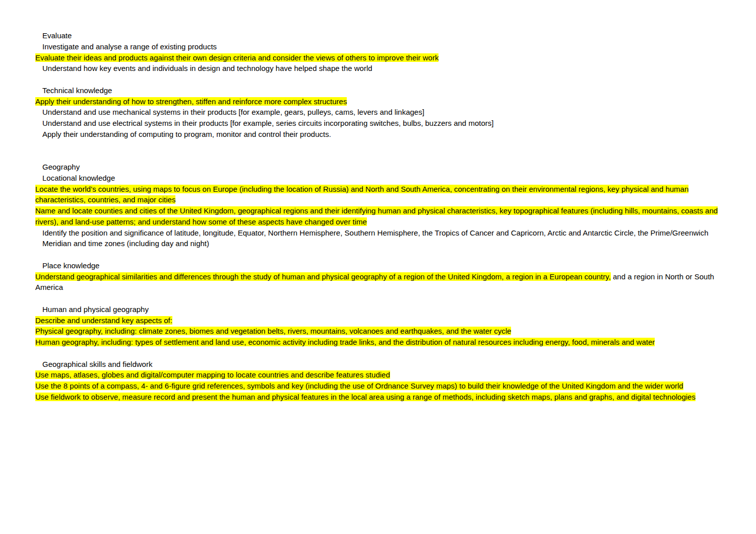Evaluate
Investigate and analyse a range of existing products
Evaluate their ideas and products against their own design criteria and consider the views of others to improve their work
Understand how key events and individuals in design and technology have helped shape the world
Technical knowledge
Apply their understanding of how to strengthen, stiffen and reinforce more complex structures
Understand and use mechanical systems in their products [for example, gears, pulleys, cams, levers and linkages]
Understand and use electrical systems in their products [for example, series circuits incorporating switches, bulbs, buzzers and motors]
Apply their understanding of computing to program, monitor and control their products.
Geography
Locational knowledge
Locate the world’s countries, using maps to focus on Europe (including the location of Russia) and North and South America, concentrating on their environmental regions, key physical and human characteristics, countries, and major cities
Name and locate counties and cities of the United Kingdom, geographical regions and their identifying human and physical characteristics, key topographical features (including hills, mountains, coasts and rivers), and land-use patterns; and understand how some of these aspects have changed over time
Identify the position and significance of latitude, longitude, Equator, Northern Hemisphere, Southern Hemisphere, the Tropics of Cancer and Capricorn, Arctic and Antarctic Circle, the Prime/Greenwich Meridian and time zones (including day and night)
Place knowledge
Understand geographical similarities and differences through the study of human and physical geography of a region of the United Kingdom, a region in a European country, and a region in North or South America
Human and physical geography
Describe and understand key aspects of:
Physical geography, including: climate zones, biomes and vegetation belts, rivers, mountains, volcanoes and earthquakes, and the water cycle
Human geography, including: types of settlement and land use, economic activity including trade links, and the distribution of natural resources including energy, food, minerals and water
Geographical skills and fieldwork
Use maps, atlases, globes and digital/computer mapping to locate countries and describe features studied
Use the 8 points of a compass, 4- and 6-figure grid references, symbols and key (including the use of Ordnance Survey maps) to build their knowledge of the United Kingdom and the wider world
Use fieldwork to observe, measure record and present the human and physical features in the local area using a range of methods, including sketch maps, plans and graphs, and digital technologies